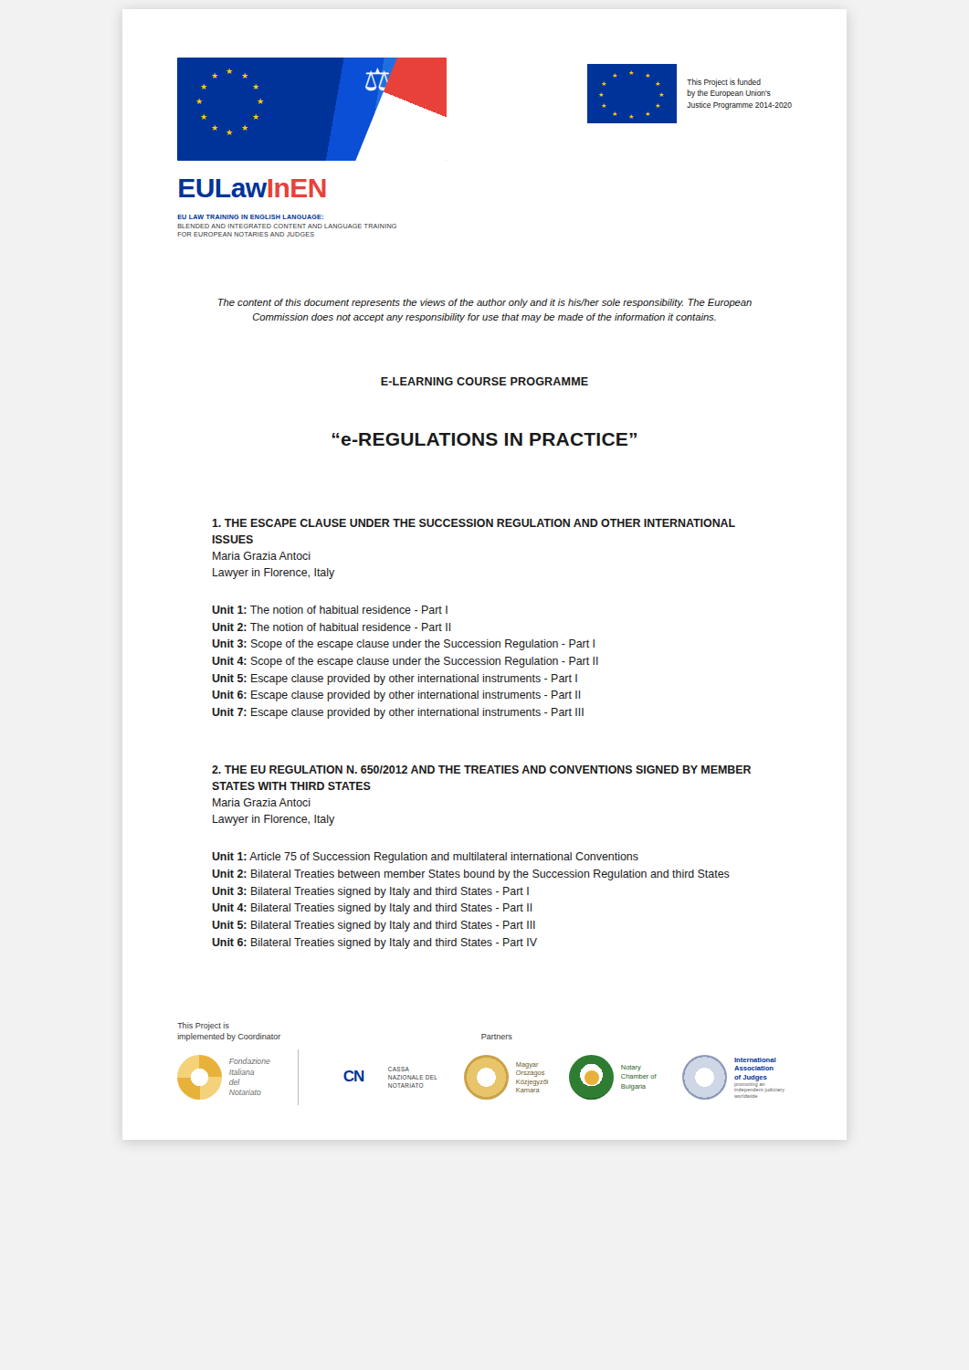★ ★ ★ ★ ★ ★ ★ ★ ★ ★ ★ ★
⚖
EULawInEN
EU Law Training in English Language:
Blended and Integrated Content and Language Training
for European Notaries and Judges
★ ★ ★ ★ ★ ★ ★ ★ ★ ★ ★ ★
This Project is funded
by the European Union's
Justice Programme 2014-2020
The content of this document represents the views of the author only and it is his/her sole responsibility. The European Commission does not accept any responsibility for use that may be made of the information it contains.
E-LEARNING COURSE PROGRAMME
“e-REGULATIONS IN PRACTICE”
1. The escape clause under the Succession Regulation and other international issues
Maria Grazia Antoci Lawyer in Florence, Italy
Unit 1: The notion of habitual residence - Part I
Unit 2: The notion of habitual residence - Part II
Unit 3: Scope of the escape clause under the Succession Regulation - Part I
Unit 4: Scope of the escape clause under the Succession Regulation - Part II
Unit 5: Escape clause provided by other international instruments - Part I
Unit 6: Escape clause provided by other international instruments - Part II
Unit 7: Escape clause provided by other international instruments - Part III
2. The EU Regulation n. 650/2012 and the treaties and conventions signed by member States with third States
Maria Grazia Antoci Lawyer in Florence, Italy
Unit 1: Article 75 of Succession Regulation and multilateral international Conventions
Unit 2: Bilateral Treaties between member States bound by the Succession Regulation and third States
Unit 3: Bilateral Treaties signed by Italy and third States - Part I
Unit 4: Bilateral Treaties signed by Italy and third States - Part II
Unit 5: Bilateral Treaties signed by Italy and third States - Part III
Unit 6: Bilateral Treaties signed by Italy and third States - Part IV
This Project is
implemented by Coordinator
Partners
Fondazione
Italiana
del Notariato
CN
CASSA NAZIONALE DEL NOTARIATO
Magyar Országos
Közjegyzői Kamara
Notary Chamber of Bulgaria
International
Association
of Judges promoting an independent judiciary worldwide